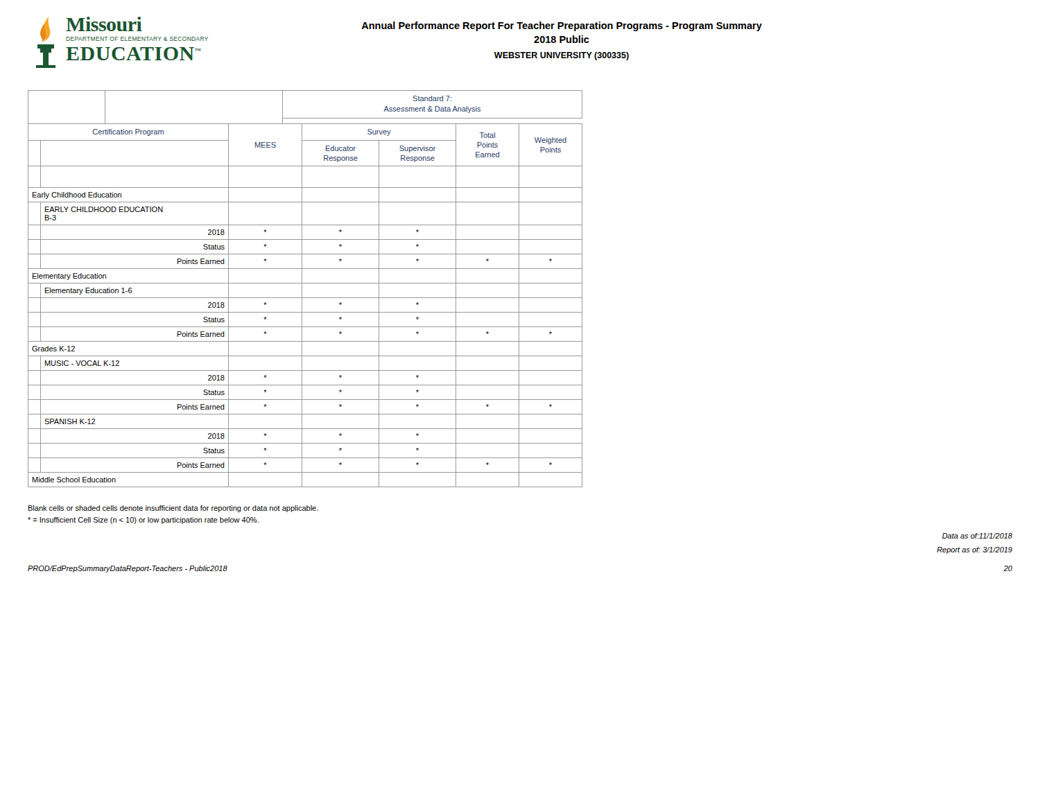Missouri
DEPARTMENT OF ELEMENTARY & SECONDARY
EDUCATION™
Annual Performance Report For Teacher Preparation Programs - Program Summary
2018 Public
WEBSTER UNIVERSITY (300335)
| | | Standard 7: Assessment & Data Analysis |
| Certification Program | MEES | Survey | Total Points Earned | Weighted Points |
| | | Educator Response | Supervisor Response |
| Early Childhood Education | | | | | |
| | EARLY CHILDHOOD EDUCATION B-3 | | | | | |
| | 2018 | * | * | * | | |
| | Status | * | * | * | | |
| | Points Earned | * | * | * | * | * |
| Elementary Education | | | | | |
| | Elementary Education 1-6 | | | | | |
| | 2018 | * | * | * | | |
| | Status | * | * | * | | |
| | Points Earned | * | * | * | * | * |
| Grades K-12 | | | | | |
| | MUSIC - VOCAL K-12 | | | | | |
| | 2018 | * | * | * | | |
| | Status | * | * | * | | |
| | Points Earned | * | * | * | * | * |
| | SPANISH K-12 | | | | | |
| | 2018 | * | * | * | | |
| | Status | * | * | * | | |
| | Points Earned | * | * | * | * | * |
| Middle School Education | | | | | |
Blank cells or shaded cells denote insufficient data for reporting or data not applicable.
* = Insufficient Cell Size (n < 10) or low participation rate below 40%.
Data as of:11/1/2018
Report as of: 3/1/2019
PROD/EdPrepSummaryDataReport-Teachers - Public2018
20